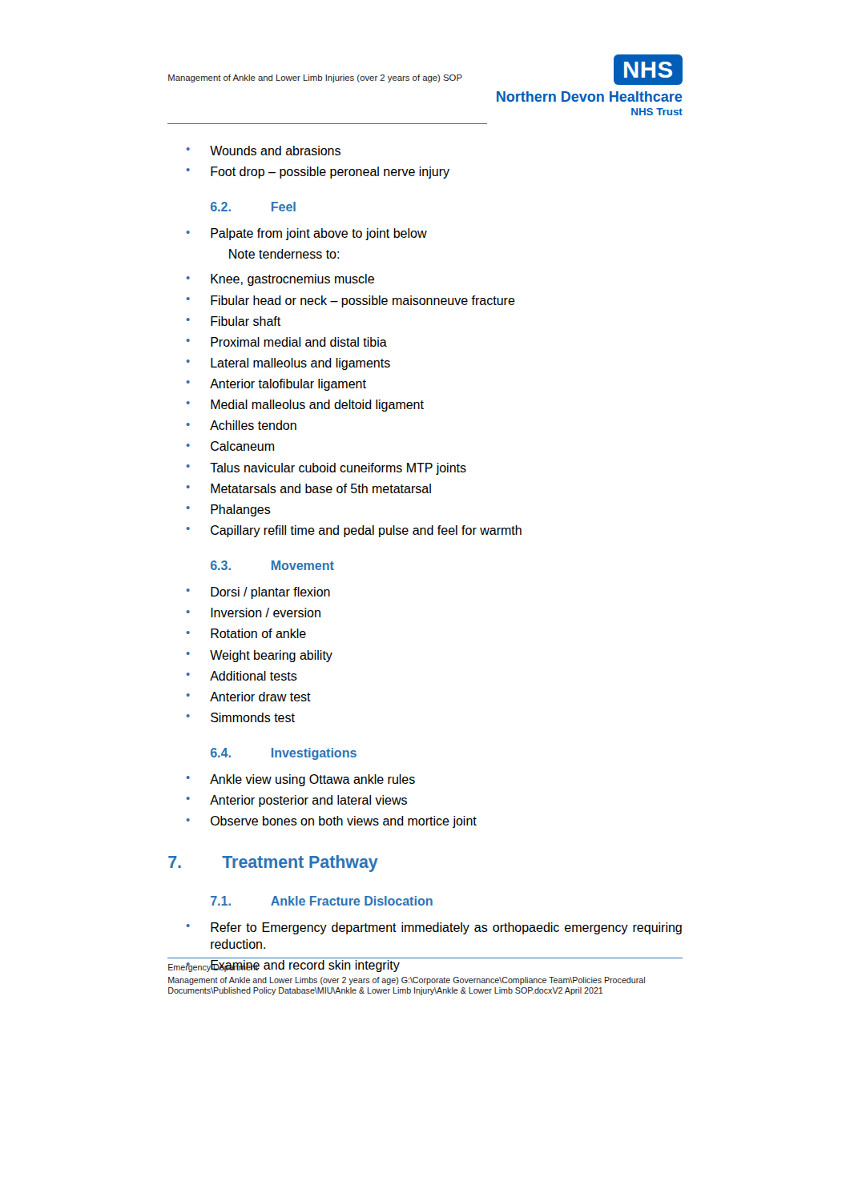Management of Ankle and Lower Limb Injuries (over 2 years of age) SOP
NHS
Northern Devon Healthcare
NHS Trust
Wounds and abrasions
Foot drop – possible peroneal nerve injury
6.2. Feel
Palpate from joint above to joint below
Note tenderness to:
Knee, gastrocnemius muscle
Fibular head or neck – possible maisonneuve fracture
Fibular shaft
Proximal medial and distal tibia
Lateral malleolus and ligaments
Anterior talofibular ligament
Medial malleolus and deltoid ligament
Achilles tendon
Calcaneum
Talus navicular cuboid cuneiforms MTP joints
Metatarsals and base of 5th metatarsal
Phalanges
Capillary refill time and pedal pulse and feel for warmth
6.3. Movement
Dorsi / plantar flexion
Inversion / eversion
Rotation of ankle
Weight bearing ability
Additional tests
Anterior draw test
Simmonds test
6.4. Investigations
Ankle view using Ottawa ankle rules
Anterior posterior and lateral views
Observe bones on both views and mortice joint
7. Treatment Pathway
7.1. Ankle Fracture Dislocation
Refer to Emergency department immediately as orthopaedic emergency requiring reduction.
Examine and record skin integrity
Emergency Department
Management of Ankle and Lower Limbs (over 2 years of age) G:\Corporate Governance\Compliance Team\Policies Procedural Documents\Published Policy Database\MIU\Ankle & Lower Limb Injury\Ankle & Lower Limb SOP.docxV2 April 2021